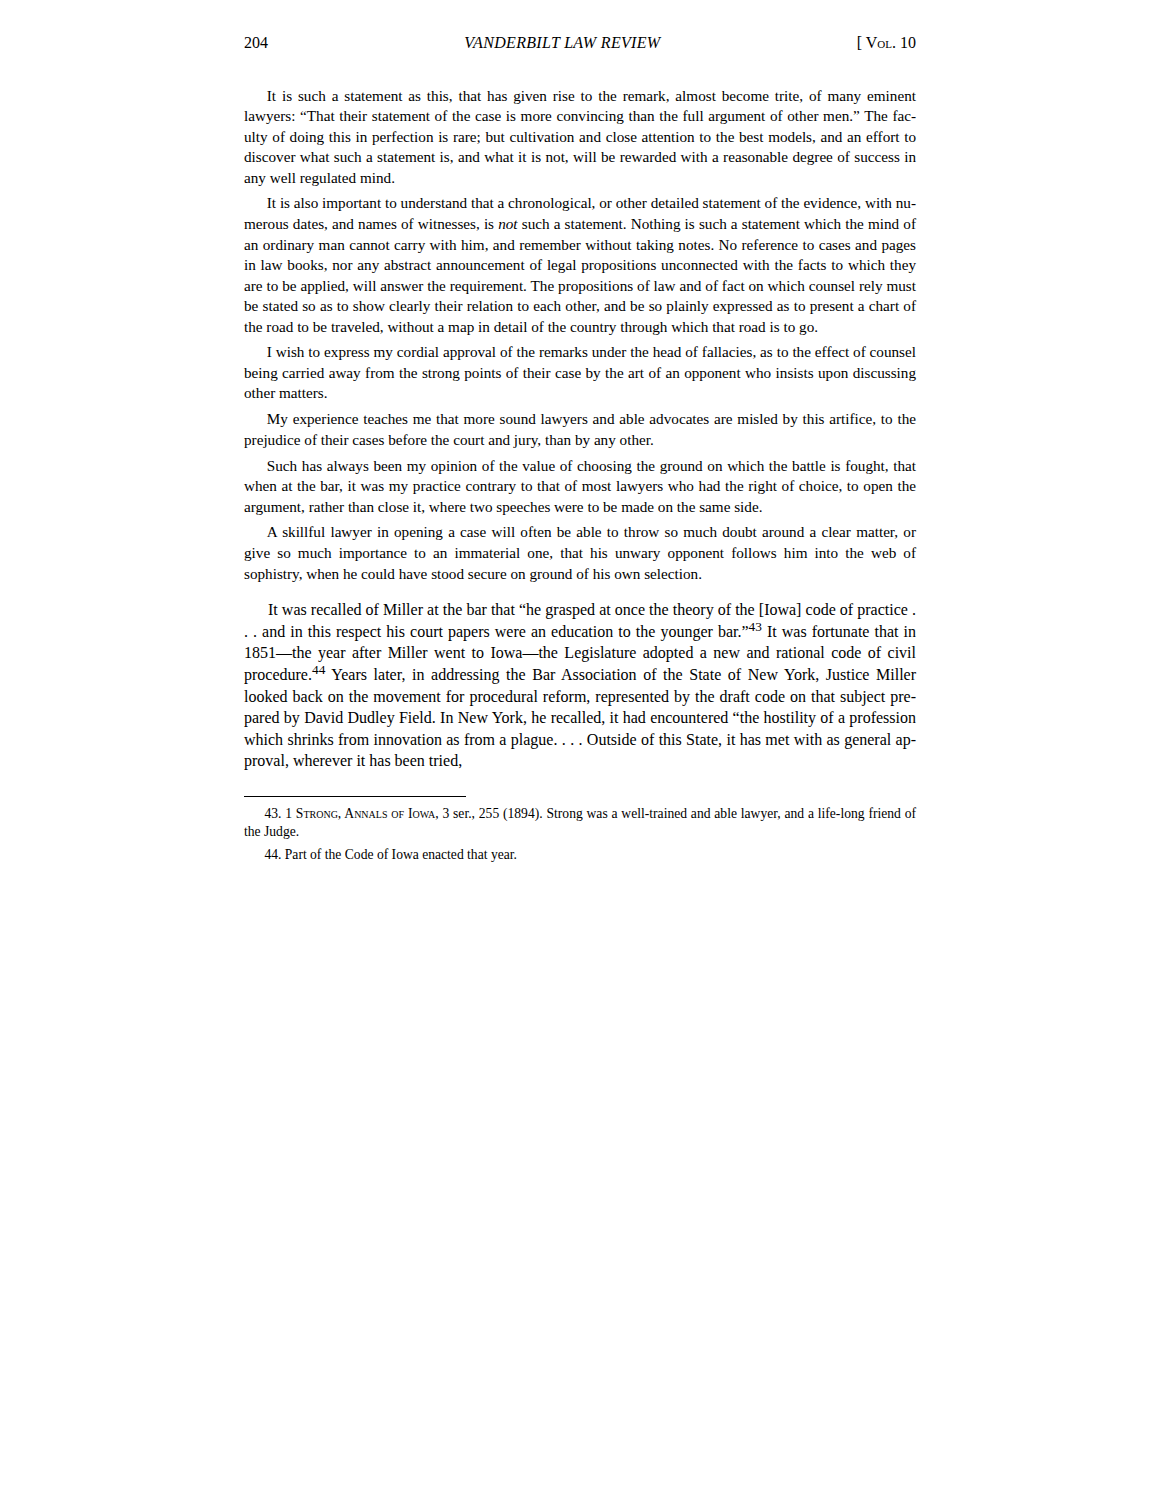204 VANDERBILT LAW REVIEW [ Vol. 10
It is such a statement as this, that has given rise to the remark, almost become trite, of many eminent lawyers: “That their statement of the case is more convincing than the full argument of other men.” The faculty of doing this in perfection is rare; but cultivation and close attention to the best models, and an effort to discover what such a statement is, and what it is not, will be rewarded with a reasonable degree of success in any well regulated mind.
It is also important to understand that a chronological, or other detailed statement of the evidence, with numerous dates, and names of witnesses, is not such a statement. Nothing is such a statement which the mind of an ordinary man cannot carry with him, and remember without taking notes. No reference to cases and pages in law books, nor any abstract announcement of legal propositions unconnected with the facts to which they are to be applied, will answer the requirement. The propositions of law and of fact on which counsel rely must be stated so as to show clearly their relation to each other, and be so plainly expressed as to present a chart of the road to be traveled, without a map in detail of the country through which that road is to go.
I wish to express my cordial approval of the remarks under the head of fallacies, as to the effect of counsel being carried away from the strong points of their case by the art of an opponent who insists upon discussing other matters.
My experience teaches me that more sound lawyers and able advocates are misled by this artifice, to the prejudice of their cases before the court and jury, than by any other.
Such has always been my opinion of the value of choosing the ground on which the battle is fought, that when at the bar, it was my practice contrary to that of most lawyers who had the right of choice, to open the argument, rather than close it, where two speeches were to be made on the same side.
A skillful lawyer in opening a case will often be able to throw so much doubt around a clear matter, or give so much importance to an immaterial one, that his unwary opponent follows him into the web of sophistry, when he could have stood secure on ground of his own selection.
It was recalled of Miller at the bar that “he grasped at once the theory of the [Iowa] code of practice . . . and in this respect his court papers were an education to the younger bar.”43 It was fortunate that in 1851—the year after Miller went to Iowa—the Legislature adopted a new and rational code of civil procedure.44 Years later, in addressing the Bar Association of the State of New York, Justice Miller looked back on the movement for procedural reform, represented by the draft code on that subject prepared by David Dudley Field. In New York, he recalled, it had encountered “the hostility of a profession which shrinks from innovation as from a plague. . . . Outside of this State, it has met with as general approval, wherever it has been tried,
43. 1 Strong, Annals of Iowa, 3 ser., 255 (1894). Strong was a well-trained and able lawyer, and a life-long friend of the Judge.
44. Part of the Code of Iowa enacted that year.